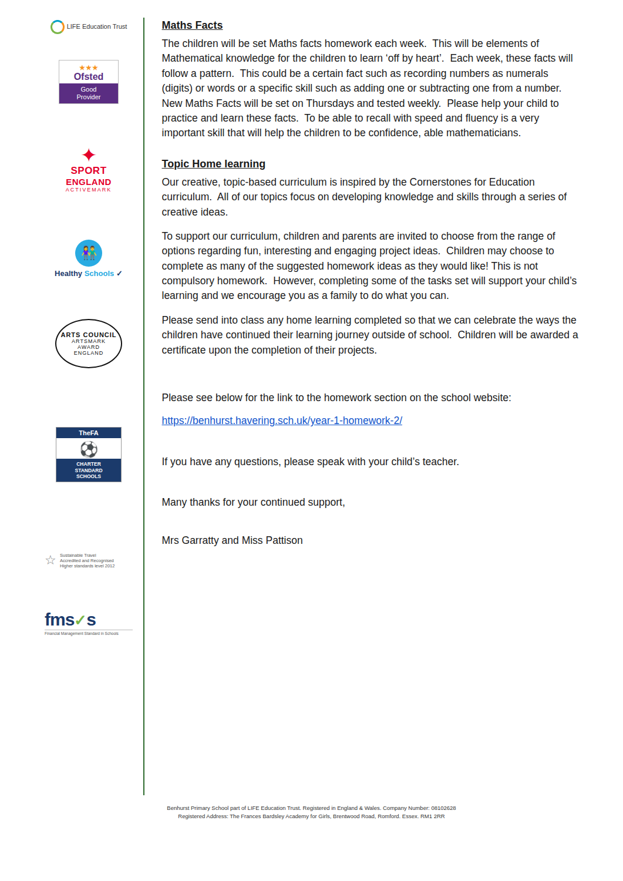LIFE Education Trust
★★★
Ofsted
Good
Provider
✦
SPORT
ENGLAND
ACTIVEMARK
Healthy Schools ✓
ARTS COUNCIL
ARTSMARK
AWARD
ENGLAND
TheFA
⚽
CHARTER
STANDARD
SCHOOLS
☆ Sustainable Travel
Accredited and Recognised
Higher standards level 2012
fms✓s
Financial Management Standard in Schools
Maths Facts
The children will be set Maths facts homework each week. This will be elements of Mathematical knowledge for the children to learn ‘off by heart’. Each week, these facts will follow a pattern. This could be a certain fact such as recording numbers as numerals (digits) or words or a specific skill such as adding one or subtracting one from a number. New Maths Facts will be set on Thursdays and tested weekly. Please help your child to practice and learn these facts. To be able to recall with speed and fluency is a very important skill that will help the children to be confidence, able mathematicians.
Topic Home learning
Our creative, topic-based curriculum is inspired by the Cornerstones for Education curriculum. All of our topics focus on developing knowledge and skills through a series of creative ideas.
To support our curriculum, children and parents are invited to choose from the range of options regarding fun, interesting and engaging project ideas. Children may choose to complete as many of the suggested homework ideas as they would like! This is not compulsory homework. However, completing some of the tasks set will support your child’s learning and we encourage you as a family to do what you can.
Please send into class any home learning completed so that we can celebrate the ways the children have continued their learning journey outside of school. Children will be awarded a certificate upon the completion of their projects.
Please see below for the link to the homework section on the school website:
https://benhurst.havering.sch.uk/year-1-homework-2/
If you have any questions, please speak with your child’s teacher.
Many thanks for your continued support,
Mrs Garratty and Miss Pattison
Benhurst Primary School part of LIFE Education Trust. Registered in England & Wales. Company Number: 08102628
Registered Address: The Frances Bardsley Academy for Girls, Brentwood Road, Romford. Essex. RM1 2RR